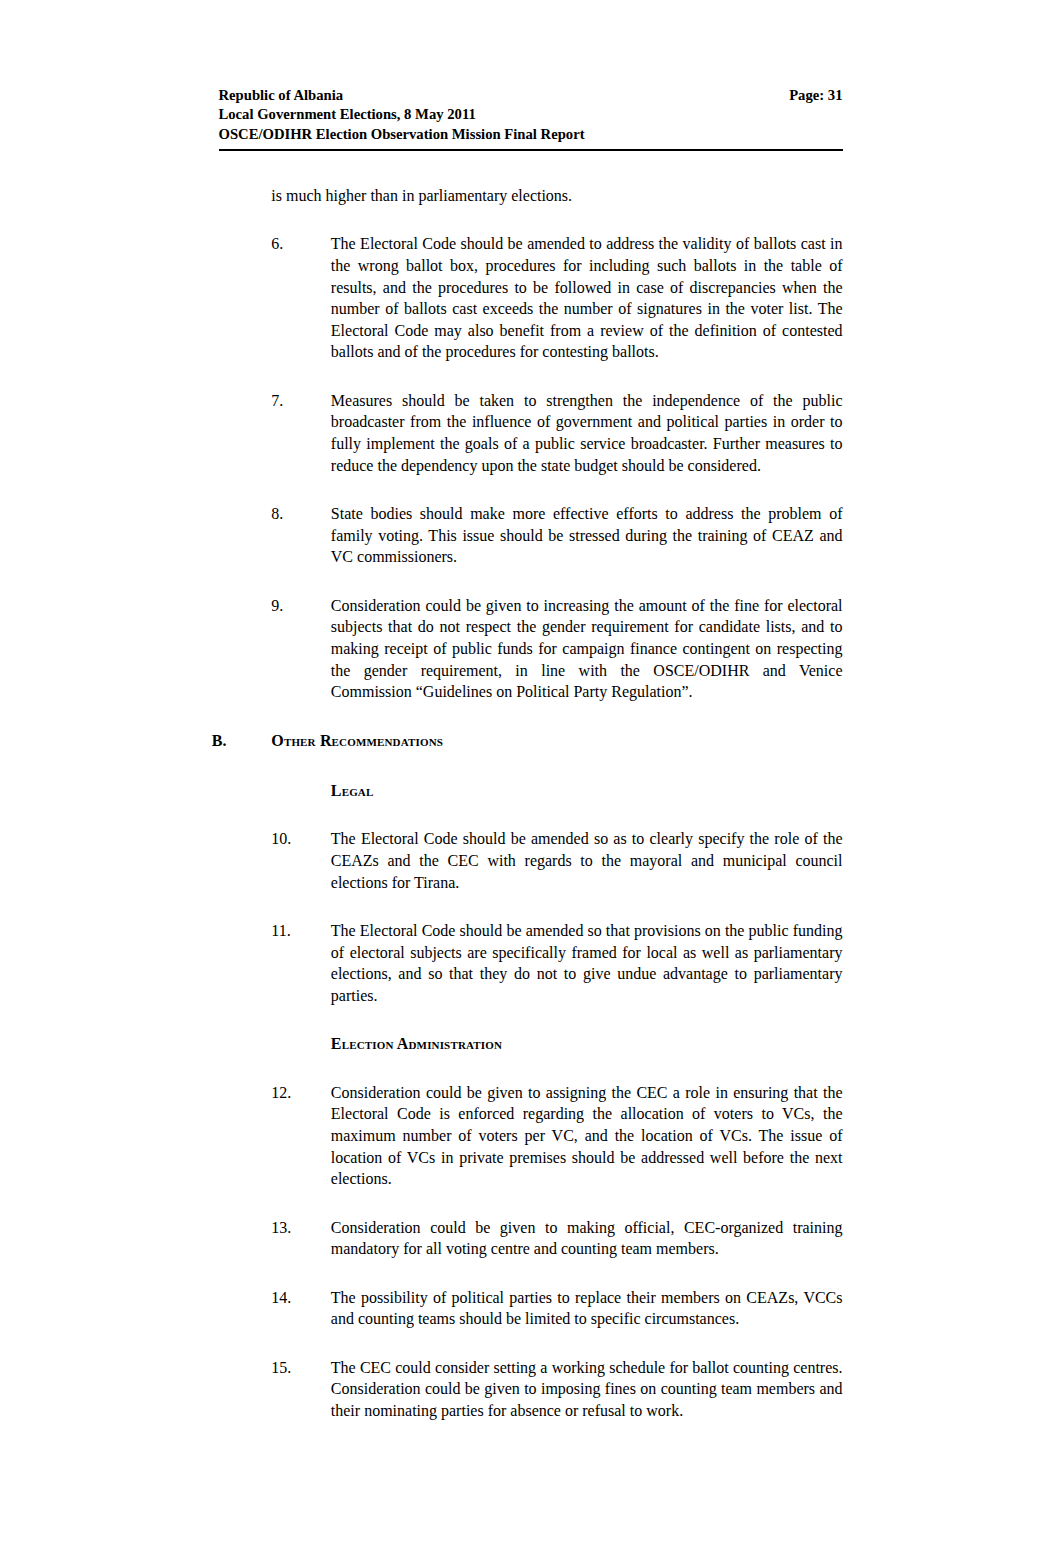Republic of Albania
Local Government Elections, 8 May 2011
OSCE/ODIHR Election Observation Mission Final Report
Page: 31
is much higher than in parliamentary elections.
6. The Electoral Code should be amended to address the validity of ballots cast in the wrong ballot box, procedures for including such ballots in the table of results, and the procedures to be followed in case of discrepancies when the number of ballots cast exceeds the number of signatures in the voter list. The Electoral Code may also benefit from a review of the definition of contested ballots and of the procedures for contesting ballots.
7. Measures should be taken to strengthen the independence of the public broadcaster from the influence of government and political parties in order to fully implement the goals of a public service broadcaster. Further measures to reduce the dependency upon the state budget should be considered.
8. State bodies should make more effective efforts to address the problem of family voting. This issue should be stressed during the training of CEAZ and VC commissioners.
9. Consideration could be given to increasing the amount of the fine for electoral subjects that do not respect the gender requirement for candidate lists, and to making receipt of public funds for campaign finance contingent on respecting the gender requirement, in line with the OSCE/ODIHR and Venice Commission “Guidelines on Political Party Regulation”.
B. Other Recommendations
Legal
10. The Electoral Code should be amended so as to clearly specify the role of the CEAZs and the CEC with regards to the mayoral and municipal council elections for Tirana.
11. The Electoral Code should be amended so that provisions on the public funding of electoral subjects are specifically framed for local as well as parliamentary elections, and so that they do not to give undue advantage to parliamentary parties.
Election Administration
12. Consideration could be given to assigning the CEC a role in ensuring that the Electoral Code is enforced regarding the allocation of voters to VCs, the maximum number of voters per VC, and the location of VCs. The issue of location of VCs in private premises should be addressed well before the next elections.
13. Consideration could be given to making official, CEC-organized training mandatory for all voting centre and counting team members.
14. The possibility of political parties to replace their members on CEAZs, VCCs and counting teams should be limited to specific circumstances.
15. The CEC could consider setting a working schedule for ballot counting centres. Consideration could be given to imposing fines on counting team members and their nominating parties for absence or refusal to work.